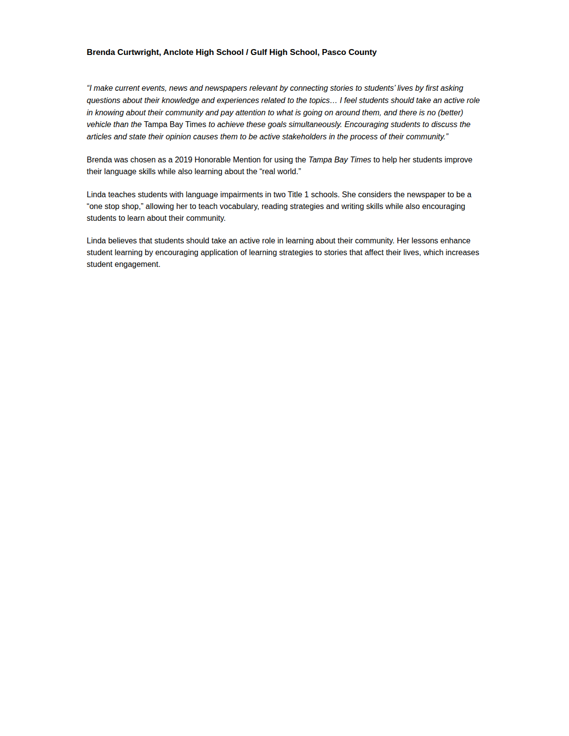Brenda Curtwright, Anclote High School / Gulf High School, Pasco County
“I make current events, news and newspapers relevant by connecting stories to students’ lives by first asking questions about their knowledge and experiences related to the topics… I feel students should take an active role in knowing about their community and pay attention to what is going on around them, and there is no (better) vehicle than the Tampa Bay Times to achieve these goals simultaneously. Encouraging students to discuss the articles and state their opinion causes them to be active stakeholders in the process of their community.”
Brenda was chosen as a 2019 Honorable Mention for using the Tampa Bay Times to help her students improve their language skills while also learning about the “real world.”
Linda teaches students with language impairments in two Title 1 schools. She considers the newspaper to be a “one stop shop,” allowing her to teach vocabulary, reading strategies and writing skills while also encouraging students to learn about their community.
Linda believes that students should take an active role in learning about their community. Her lessons enhance student learning by encouraging application of learning strategies to stories that affect their lives, which increases student engagement.